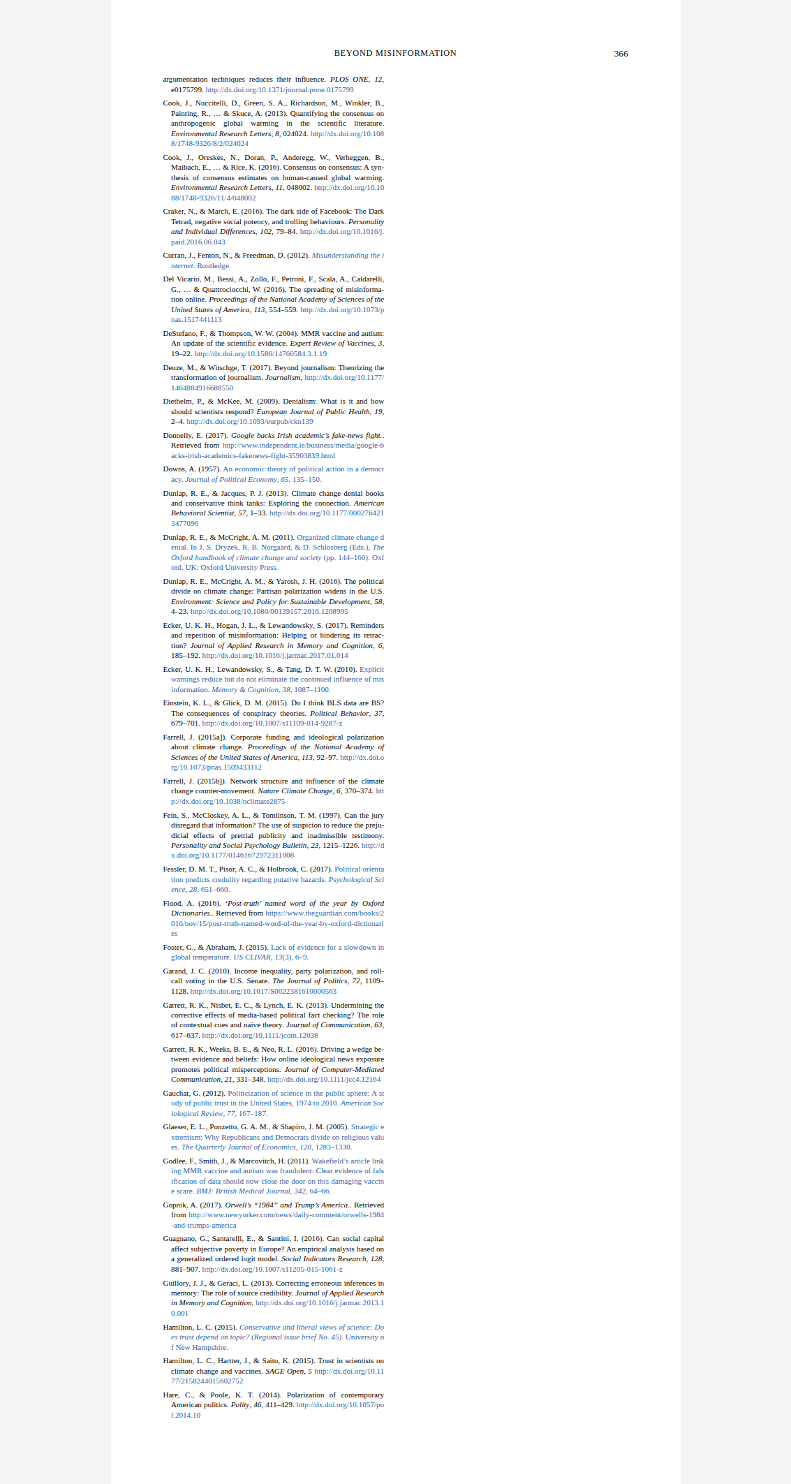Beyond Misinformation 366
argumentation techniques reduces their influence. PLOS ONE, 12, e0175799. http://dx.doi.org/10.1371/journal.pone.0175799
Cook, J., Nuccitelli, D., Green, S. A., Richardson, M., Winkler, B., Painting, R., … & Skuce, A. (2013). Quantifying the consensus on anthropogenic global warming in the scientific literature. Environmental Research Letters, 8, 024024. http://dx.doi.org/10.1088/1748-9326/8/2/024024
Cook, J., Oreskes, N., Doran, P., Anderegg, W., Verheggen, B., Maibach, E., … & Rice, K. (2016). Consensus on consensus: A synthesis of consensus estimates on human-caused global warming. Environmental Research Letters, 11, 048002. http://dx.doi.org/10.1088/1748-9326/11/4/048002
Craker, N., & March, E. (2016). The dark side of Facebook: The Dark Tetrad, negative social potency, and trolling behaviours. Personality and Individual Differences, 102, 79–84. http://dx.doi.org/10.1016/j.paid.2016.06.043
Curran, J., Fenton, N., & Freedman, D. (2012). Misunderstanding the internet. Routledge.
Del Vicario, M., Bessi, A., Zollo, F., Petroni, F., Scala, A., Caldarelli, G., … & Quattrociocchi, W. (2016). The spreading of misinformation online. Proceedings of the National Academy of Sciences of the United States of America, 113, 554–559. http://dx.doi.org/10.1073/pnas.1517441113
DeStefano, F., & Thompson, W. W. (2004). MMR vaccine and autism: An update of the scientific evidence. Expert Review of Vaccines, 3, 19–22. http://dx.doi.org/10.1586/14760584.3.1.19
Deuze, M., & Witschge, T. (2017). Beyond journalism: Theorizing the transformation of journalism. Journalism, http://dx.doi.org/10.1177/1464884916688550
Diethelm, P., & McKee, M. (2009). Denialism: What is it and how should scientists respond? European Journal of Public Health, 19, 2–4. http://dx.doi.org/10.1093/eurpub/ckn139
Donnelly, E. (2017). Google backs Irish academic’s fake-news fight.. Retrieved from http://www.independent.ie/business/media/google-backs-irish-academics-fakenews-fight-35903839.html
Downs, A. (1957). An economic theory of political action in a democracy. Journal of Political Economy, 65, 135–150.
Dunlap, R. E., & Jacques, P. J. (2013). Climate change denial books and conservative think tanks: Exploring the connection. American Behavioral Scientist, 57, 1–33. http://dx.doi.org/10.1177/0002764213477096
Dunlap, R. E., & McCright, A. M. (2011). Organized climate change denial. In J. S. Dryzek, R. B. Norgaard, & D. Schlosberg (Eds.), The Oxford handbook of climate change and society (pp. 144–160). Oxford, UK: Oxford University Press.
Dunlap, R. E., McCright, A. M., & Yarosh, J. H. (2016). The political divide on climate change: Partisan polarization widens in the U.S. Environment: Science and Policy for Sustainable Development, 58, 4–23. http://dx.doi.org/10.1080/00139157.2016.1208995
Ecker, U. K. H., Hogan, J. L., & Lewandowsky, S. (2017). Reminders and repetition of misinformation: Helping or hindering its retraction? Journal of Applied Research in Memory and Cognition, 6, 185–192. http://dx.doi.org/10.1016/j.jarmac.2017.01.014
Ecker, U. K. H., Lewandowsky, S., & Tang, D. T. W. (2010). Explicit warnings reduce but do not eliminate the continued influence of misinformation. Memory & Cognition, 38, 1087–1100.
Einstein, K. L., & Glick, D. M. (2015). Do I think BLS data are BS? The consequences of conspiracy theories. Political Behavior, 37, 679–701. http://dx.doi.org/10.1007/s11109-014-9287-z
Farrell, J. (2015a]). Corporate funding and ideological polarization about climate change. Proceedings of the National Academy of Sciences of the United States of America, 113, 92–97. http://dx.doi.org/10.1073/pnas.1509433112
Farrell, J. (2015b]). Network structure and influence of the climate change counter-movement. Nature Climate Change, 6, 370–374. http://dx.doi.org/10.1038/nclimate2875
Fein, S., McCloskey, A. L., & Tomlinson, T. M. (1997). Can the jury disregard that information? The use of suspicion to reduce the prejudicial effects of pretrial publicity and inadmissible testimony. Personality and Social Psychology Bulletin, 23, 1215–1226. http://dx.doi.org/10.1177/01461672972311008
Fessler, D. M. T., Pisor, A. C., & Holbrook, C. (2017). Political orientation predicts credulity regarding putative hazards. Psychological Science, 28, 651–660.
Flood, A. (2016). ‘Post-truth’ named word of the year by Oxford Dictionaries.. Retrieved from https://www.theguardian.com/books/2016/nov/15/post-truth-named-word-of-the-year-by-oxford-dictionaries
Foster, G., & Abraham, J. (2015). Lack of evidence for a slowdown in global temperature. US CLIVAR, 13(3), 6–9.
Garand, J. C. (2010). Income inequality, party polarization, and roll-call voting in the U.S. Senate. The Journal of Politics, 72, 1109–1128. http://dx.doi.org/10.1017/S0022381610000563
Garrett, R. K., Nisbet, E. C., & Lynch, E. K. (2013). Undermining the corrective effects of media-based political fact checking? The role of contextual cues and naïve theory. Journal of Communication, 63, 617–637. http://dx.doi.org/10.1111/jcom.12038
Garrett, R. K., Weeks, B. E., & Neo, R. L. (2016). Driving a wedge between evidence and beliefs: How online ideological news exposure promotes political misperceptions. Journal of Computer-Mediated Communication, 21, 331–348. http://dx.doi.org/10.1111/jcc4.12164
Gauchat, G. (2012). Politicization of science in the public sphere: A study of public trust in the United States, 1974 to 2010. American Sociological Review, 77, 167–187.
Glaeser, E. L., Ponzetto, G. A. M., & Shapiro, J. M. (2005). Strategic extremism: Why Republicans and Democrats divide on religious values. The Quarterly Journal of Economics, 120, 1283–1330.
Godlee, F., Smith, J., & Marcovitch, H. (2011). Wakefield’s article linking MMR vaccine and autism was fraudulent: Clear evidence of falsification of data should now close the door on this damaging vaccine scare. BMJ: British Medical Journal, 342, 64–66.
Gopnik, A. (2017). Orwell’s “1984” and Trump’s America.. Retrieved from http://www.newyorker.com/news/daily-comment/orwells-1984-and-trumps-america
Guagnano, G., Santarelli, E., & Santini, I. (2016). Can social capital affect subjective poverty in Europe? An empirical analysis based on a generalized ordered logit model. Social Indicators Research, 128, 881–907. http://dx.doi.org/10.1007/s11205-015-1061-z
Guillory, J. J., & Geraci, L. (2013). Correcting erroneous inferences in memory: The role of source credibility. Journal of Applied Research in Memory and Cognition, http://dx.doi.org/10.1016/j.jarmac.2013.10.001
Hamilton, L. C. (2015). Conservative and liberal views of science: Does trust depend on topic? (Regional issue brief No. 45). University of New Hampshire.
Hamilton, L. C., Hartter, J., & Saito, K. (2015). Trust in scientists on climate change and vaccines. SAGE Open, 5 http://dx.doi.org/10.1177/2158244015602752
Hare, C., & Poole, K. T. (2014). Polarization of contemporary American politics. Polity, 46, 411–429. http://dx.doi.org/10.1057/pol.2014.10